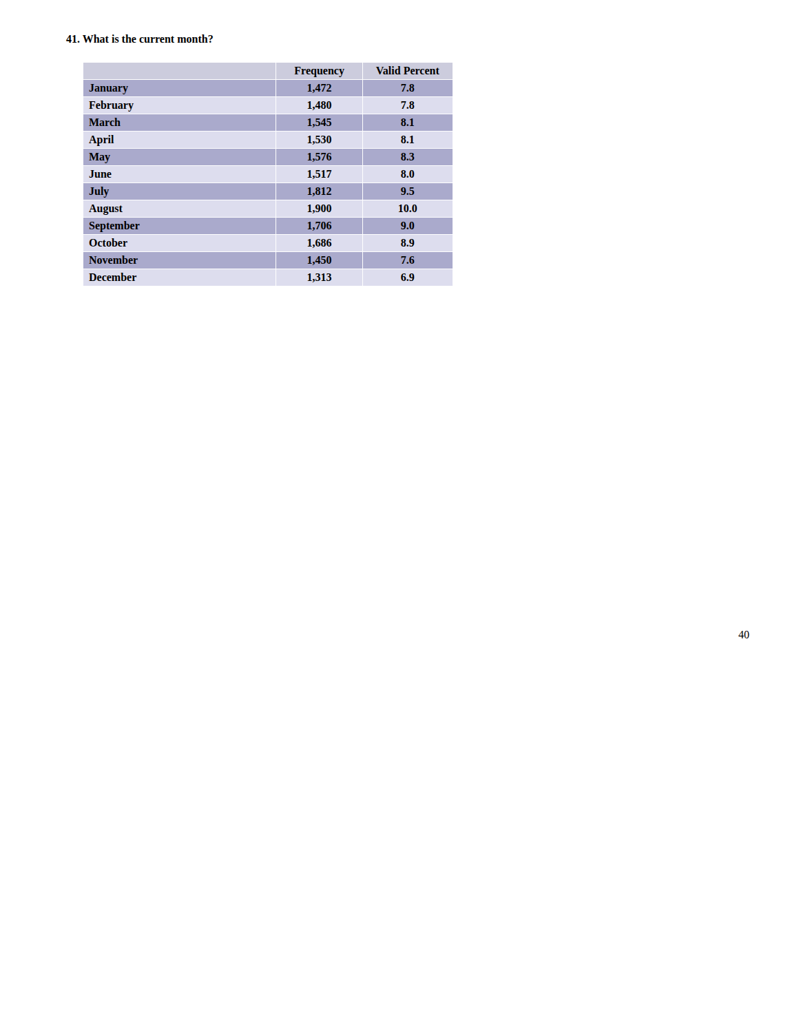41. What is the current month?
| | Frequency | Valid Percent |
| --- | --- | --- |
| January | 1,472 | 7.8 |
| February | 1,480 | 7.8 |
| March | 1,545 | 8.1 |
| April | 1,530 | 8.1 |
| May | 1,576 | 8.3 |
| June | 1,517 | 8.0 |
| July | 1,812 | 9.5 |
| August | 1,900 | 10.0 |
| September | 1,706 | 9.0 |
| October | 1,686 | 8.9 |
| November | 1,450 | 7.6 |
| December | 1,313 | 6.9 |
40